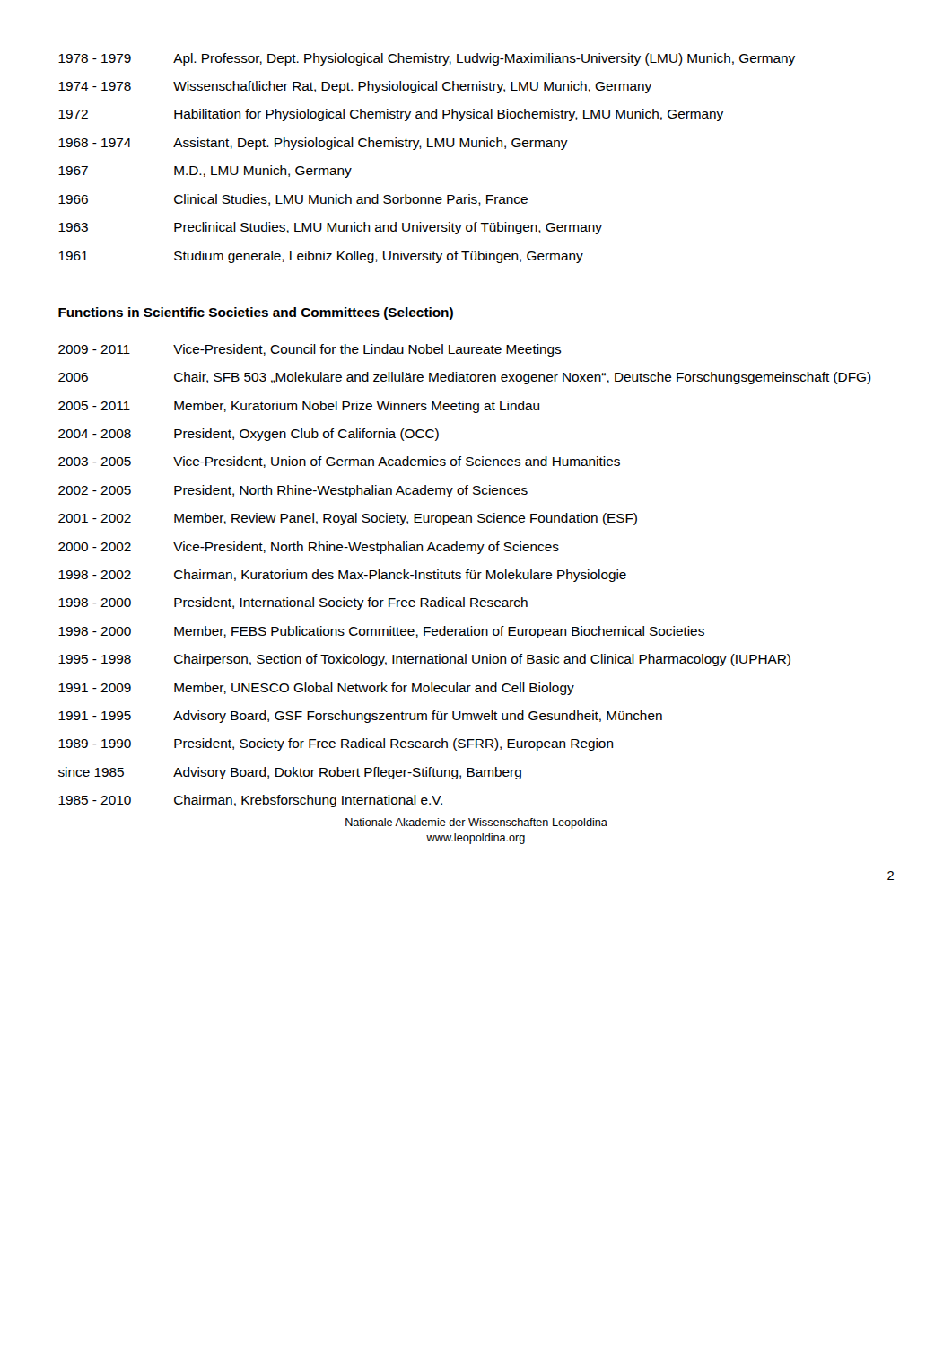| 1978 - 1979 | Apl. Professor, Dept. Physiological Chemistry, Ludwig-Maximilians-University (LMU) Munich, Germany |
| 1974 - 1978 | Wissenschaftlicher Rat, Dept. Physiological Chemistry, LMU Munich, Germany |
| 1972 | Habilitation for Physiological Chemistry and Physical Biochemistry, LMU Munich, Germany |
| 1968 - 1974 | Assistant, Dept. Physiological Chemistry, LMU Munich, Germany |
| 1967 | M.D., LMU Munich, Germany |
| 1966 | Clinical Studies, LMU Munich and Sorbonne Paris, France |
| 1963 | Preclinical Studies, LMU Munich and University of Tübingen, Germany |
| 1961 | Studium generale, Leibniz Kolleg, University of Tübingen, Germany |
Functions in Scientific Societies and Committees (Selection)
| 2009 - 2011 | Vice-President, Council for the Lindau Nobel Laureate Meetings |
| 2006 | Chair, SFB 503 „Molekulare and zelluläre Mediatoren exogener Noxen“, Deutsche Forschungsgemeinschaft (DFG) |
| 2005 - 2011 | Member, Kuratorium Nobel Prize Winners Meeting at Lindau |
| 2004 - 2008 | President, Oxygen Club of California (OCC) |
| 2003 - 2005 | Vice-President, Union of German Academies of Sciences and Humanities |
| 2002 - 2005 | President, North Rhine-Westphalian Academy of Sciences |
| 2001 - 2002 | Member, Review Panel, Royal Society, European Science Foundation (ESF) |
| 2000 - 2002 | Vice-President, North Rhine-Westphalian Academy of Sciences |
| 1998 - 2002 | Chairman, Kuratorium des Max-Planck-Instituts für Molekulare Physiologie |
| 1998 - 2000 | President, International Society for Free Radical Research |
| 1998 - 2000 | Member, FEBS Publications Committee, Federation of European Biochemical Societies |
| 1995 - 1998 | Chairperson, Section of Toxicology, International Union of Basic and Clinical Pharmacology (IUPHAR) |
| 1991 - 2009 | Member, UNESCO Global Network for Molecular and Cell Biology |
| 1991 - 1995 | Advisory Board, GSF Forschungszentrum für Umwelt und Gesundheit, München |
| 1989 - 1990 | President, Society for Free Radical Research (SFRR), European Region |
| since 1985 | Advisory Board, Doktor Robert Pfleger-Stiftung, Bamberg |
| 1985 - 2010 | Chairman, Krebsforschung International e.V. |
Nationale Akademie der Wissenschaften Leopoldina
www.leopoldina.org
2